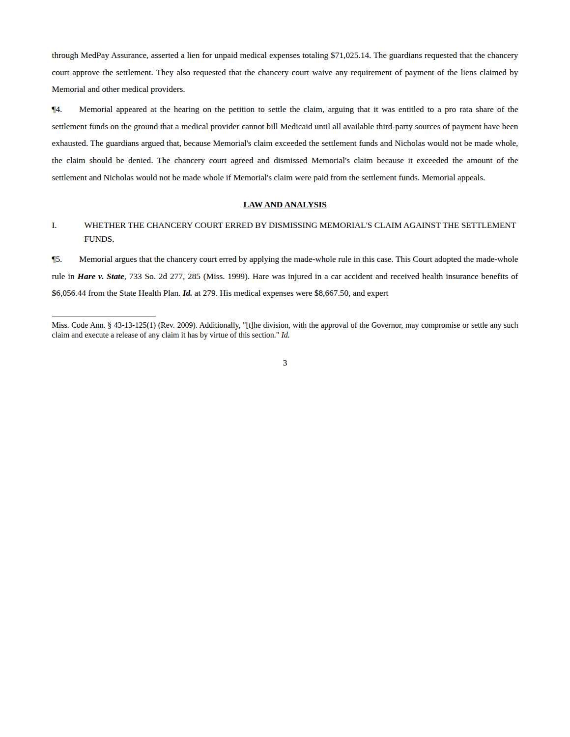through MedPay Assurance, asserted a lien for unpaid medical expenses totaling $71,025.14. The guardians requested that the chancery court approve the settlement. They also requested that the chancery court waive any requirement of payment of the liens claimed by Memorial and other medical providers.
¶4. Memorial appeared at the hearing on the petition to settle the claim, arguing that it was entitled to a pro rata share of the settlement funds on the ground that a medical provider cannot bill Medicaid until all available third-party sources of payment have been exhausted. The guardians argued that, because Memorial's claim exceeded the settlement funds and Nicholas would not be made whole, the claim should be denied. The chancery court agreed and dismissed Memorial's claim because it exceeded the amount of the settlement and Nicholas would not be made whole if Memorial's claim were paid from the settlement funds. Memorial appeals.
LAW AND ANALYSIS
I. WHETHER THE CHANCERY COURT ERRED BY DISMISSING MEMORIAL'S CLAIM AGAINST THE SETTLEMENT FUNDS.
¶5. Memorial argues that the chancery court erred by applying the made-whole rule in this case. This Court adopted the made-whole rule in Hare v. State, 733 So. 2d 277, 285 (Miss. 1999). Hare was injured in a car accident and received health insurance benefits of $6,056.44 from the State Health Plan. Id. at 279. His medical expenses were $8,667.50, and expert
Miss. Code Ann. § 43-13-125(1) (Rev. 2009). Additionally, "[t]he division, with the approval of the Governor, may compromise or settle any such claim and execute a release of any claim it has by virtue of this section." Id.
3